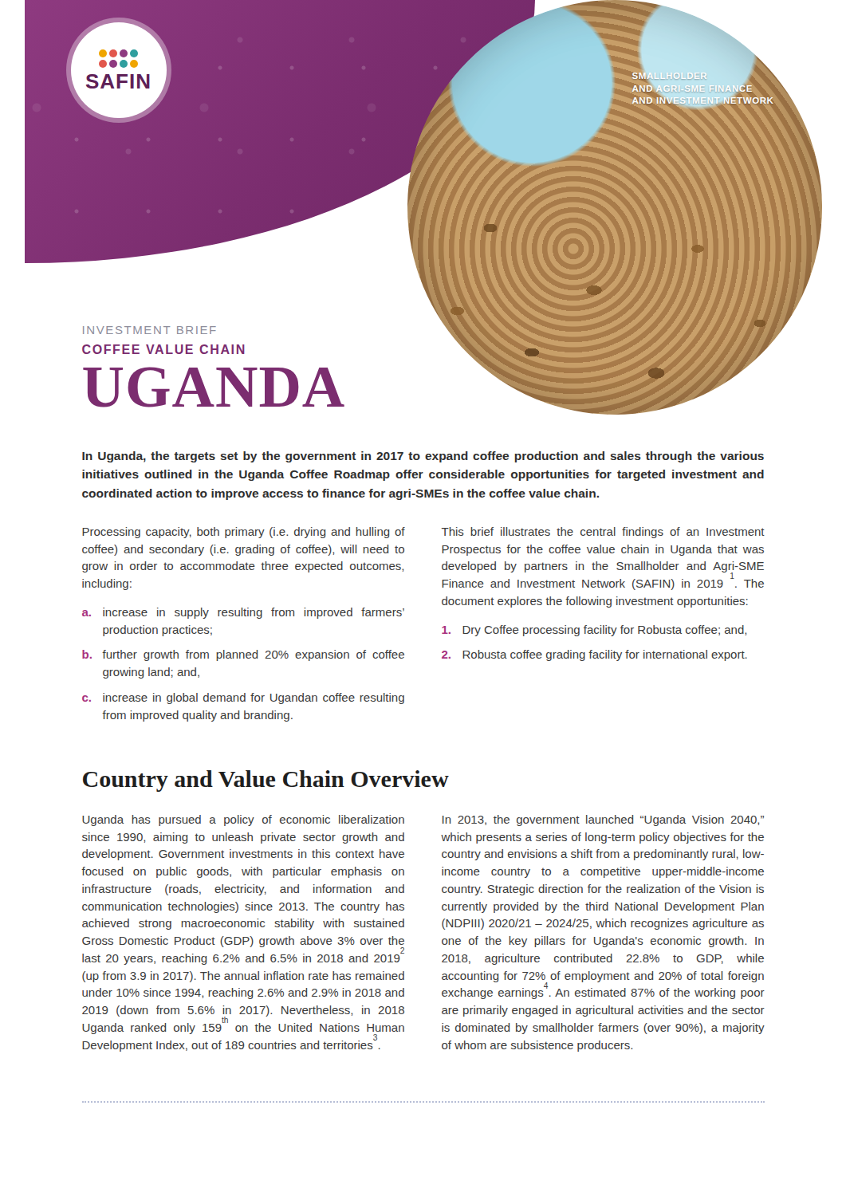SMALLHOLDER
AND AGRI-SME FINANCE
AND INVESTMENT NETWORK
SAFIN
Investment Brief
Coffee Value Chain
UGANDA
In Uganda, the targets set by the government in 2017 to expand coffee production and sales through the various initiatives outlined in the Uganda Coffee Roadmap offer considerable opportunities for targeted investment and coordinated action to improve access to finance for agri-SMEs in the coffee value chain.
Processing capacity, both primary (i.e. drying and hulling of coffee) and secondary (i.e. grading of coffee), will need to grow in order to accommodate three expected outcomes, including:
a. increase in supply resulting from improved farmers’ production practices;
b. further growth from planned 20% expansion of coffee growing land; and,
c. increase in global demand for Ugandan coffee resulting from improved quality and branding.
This brief illustrates the central findings of an Investment Prospectus for the coffee value chain in Uganda that was developed by partners in the Smallholder and Agri-SME Finance and Investment Network (SAFIN) in 2019 1. The document explores the following investment opportunities:
1. Dry Coffee processing facility for Robusta coffee; and,
2. Robusta coffee grading facility for international export.
Country and Value Chain Overview
Uganda has pursued a policy of economic liberalization since 1990, aiming to unleash private sector growth and development. Government investments in this context have focused on public goods, with particular emphasis on infrastructure (roads, electricity, and information and communication technologies) since 2013. The country has achieved strong macroeconomic stability with sustained Gross Domestic Product (GDP) growth above 3% over the last 20 years, reaching 6.2% and 6.5% in 2018 and 20192 (up from 3.9 in 2017). The annual inflation rate has remained under 10% since 1994, reaching 2.6% and 2.9% in 2018 and 2019 (down from 5.6% in 2017). Nevertheless, in 2018 Uganda ranked only 159th on the United Nations Human Development Index, out of 189 countries and territories3.
In 2013, the government launched “Uganda Vision 2040,” which presents a series of long-term policy objectives for the country and envisions a shift from a predominantly rural, low-income country to a competitive upper-middle-income country. Strategic direction for the realization of the Vision is currently provided by the third National Development Plan (NDPIII) 2020/21 – 2024/25, which recognizes agriculture as one of the key pillars for Uganda's economic growth. In 2018, agriculture contributed 22.8% to GDP, while accounting for 72% of employment and 20% of total foreign exchange earnings4. An estimated 87% of the working poor are primarily engaged in agricultural activities and the sector is dominated by smallholder farmers (over 90%), a majority of whom are subsistence producers.